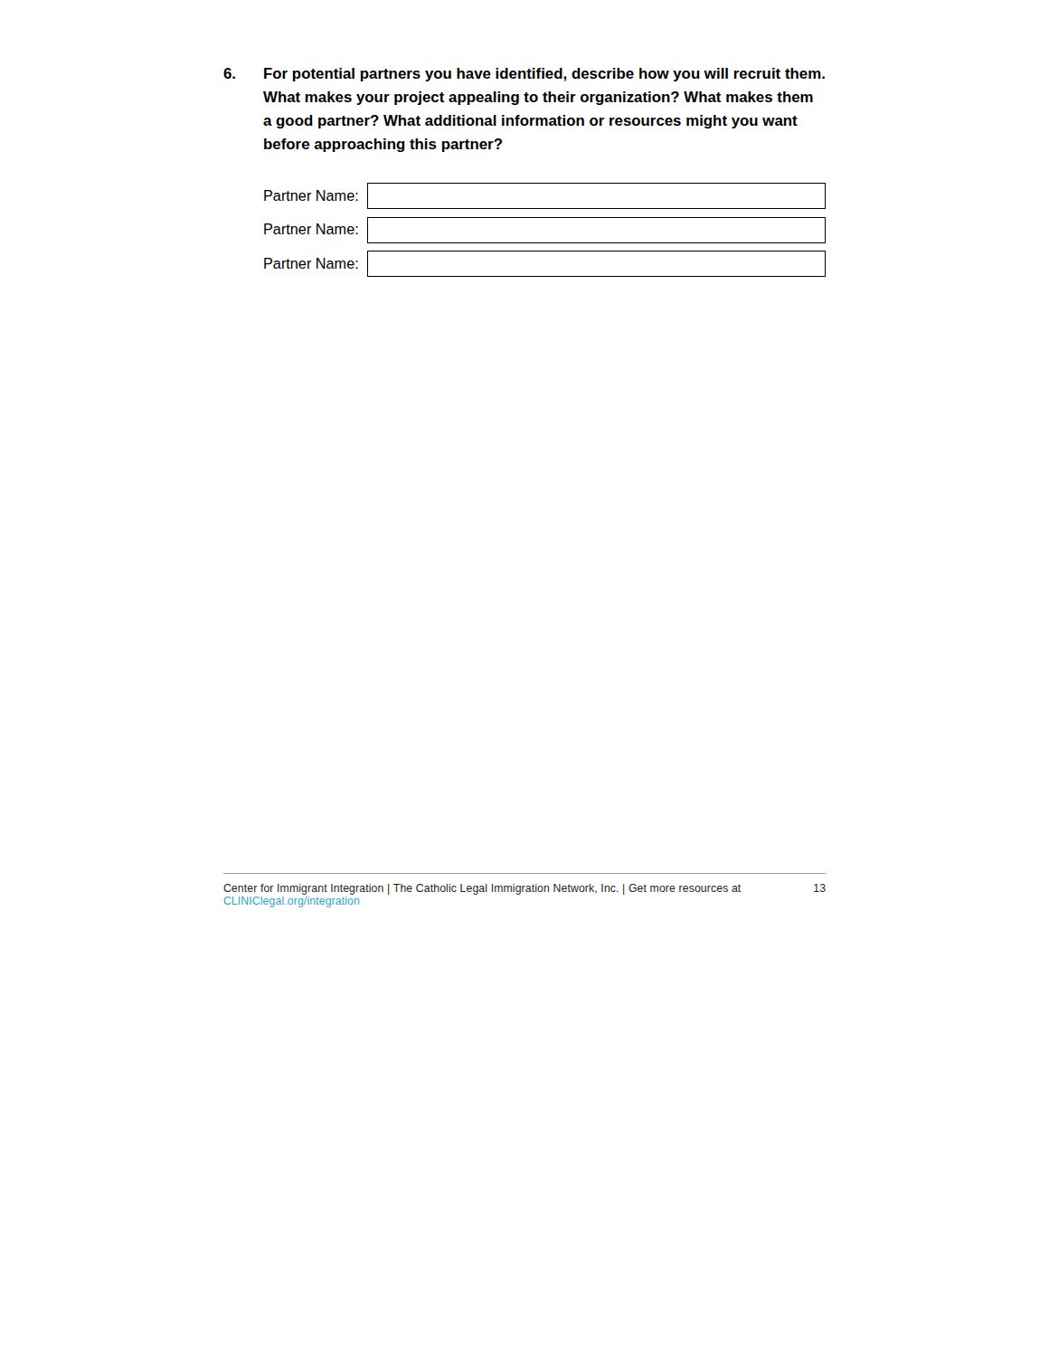6.
For potential partners you have identified, describe how you will recruit them. What makes your project appealing to their organization? What makes them a good partner? What additional information or resources might you want before approaching this partner?
Partner Name:
Partner Name:
Partner Name:
Center for Immigrant Integration | The Catholic Legal Immigration Network, Inc. | Get more resources at CLINIClegal.org/integration
13